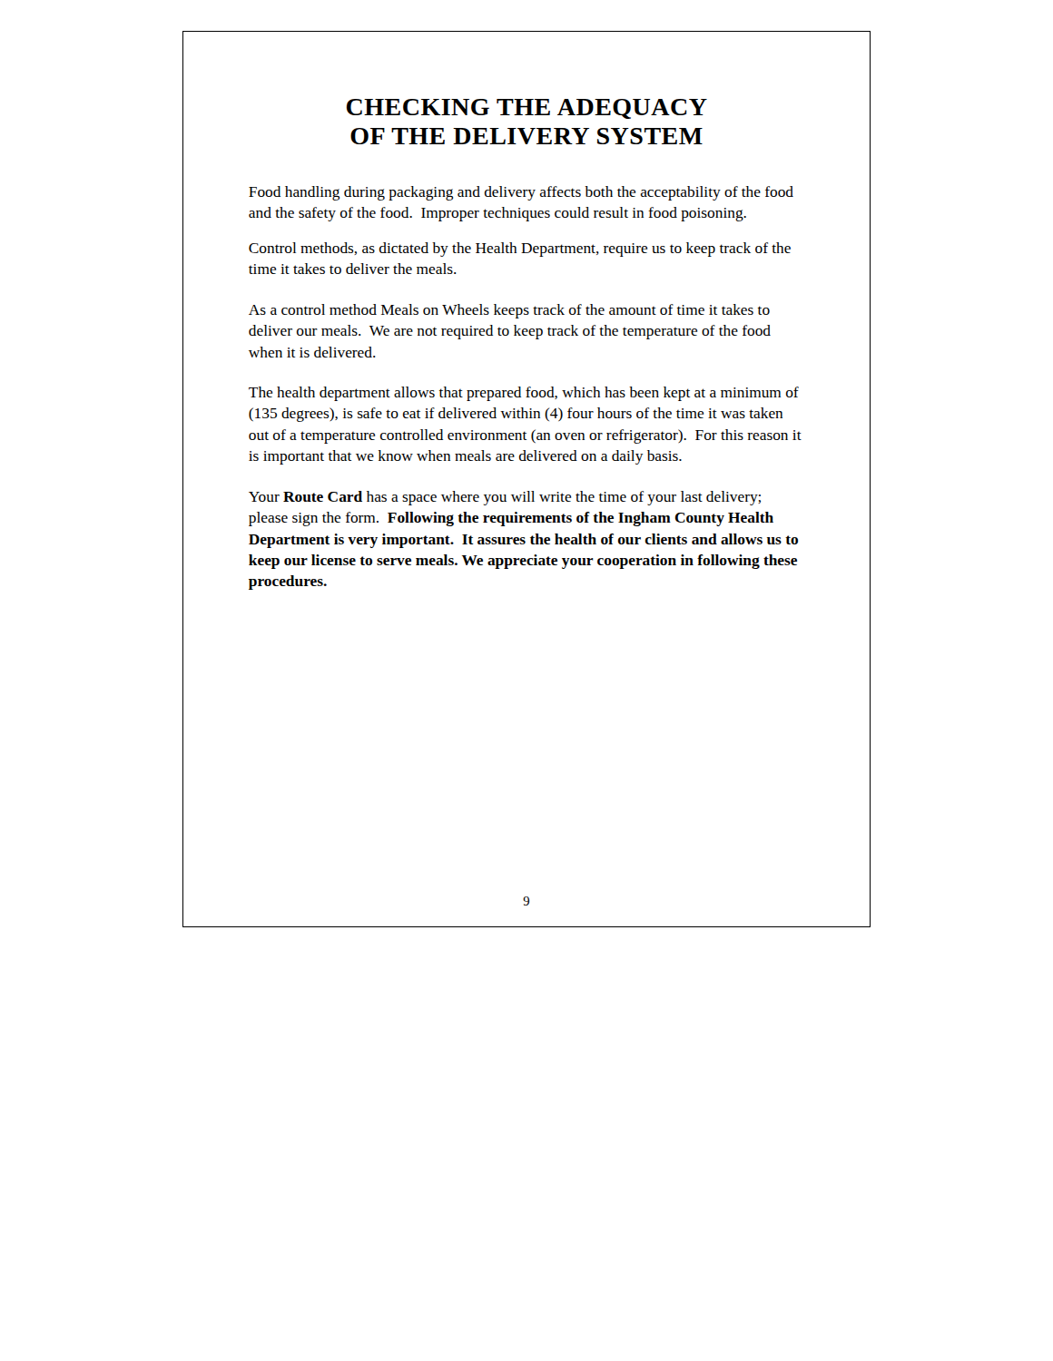CHECKING THE ADEQUACY
OF THE DELIVERY SYSTEM
Food handling during packaging and delivery affects both the acceptability of the food and the safety of the food. Improper techniques could result in food poisoning.
Control methods, as dictated by the Health Department, require us to keep track of the time it takes to deliver the meals.
As a control method Meals on Wheels keeps track of the amount of time it takes to deliver our meals. We are not required to keep track of the temperature of the food when it is delivered.
The health department allows that prepared food, which has been kept at a minimum of (135 degrees), is safe to eat if delivered within (4) four hours of the time it was taken out of a temperature controlled environment (an oven or refrigerator). For this reason it is important that we know when meals are delivered on a daily basis.
Your Route Card has a space where you will write the time of your last delivery; please sign the form. Following the requirements of the Ingham County Health Department is very important. It assures the health of our clients and allows us to keep our license to serve meals. We appreciate your cooperation in following these procedures.
9